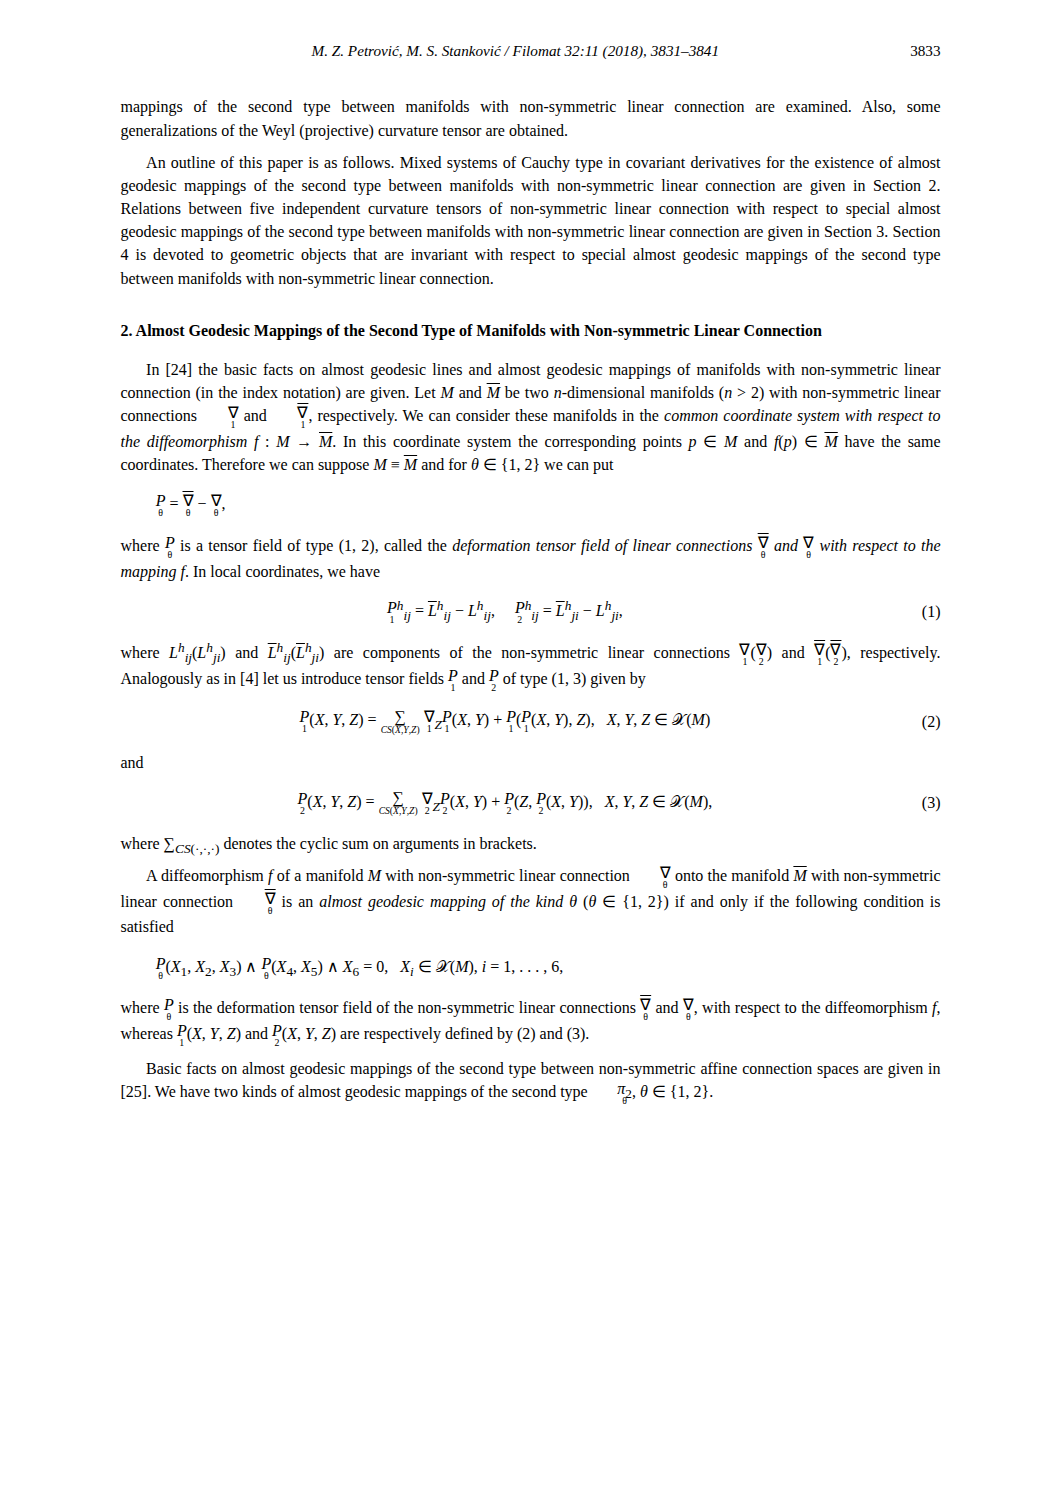M. Z. Petrović, M. S. Stanković / Filomat 32:11 (2018), 3831–3841 3833
mappings of the second type between manifolds with non-symmetric linear connection are examined. Also, some generalizations of the Weyl (projective) curvature tensor are obtained.
An outline of this paper is as follows. Mixed systems of Cauchy type in covariant derivatives for the existence of almost geodesic mappings of the second type between manifolds with non-symmetric linear connection are given in Section 2. Relations between five independent curvature tensors of non-symmetric linear connection with respect to special almost geodesic mappings of the second type between manifolds with non-symmetric linear connection are given in Section 3. Section 4 is devoted to geometric objects that are invariant with respect to special almost geodesic mappings of the second type between manifolds with non-symmetric linear connection.
2. Almost Geodesic Mappings of the Second Type of Manifolds with Non-symmetric Linear Connection
In [24] the basic facts on almost geodesic lines and almost geodesic mappings of manifolds with non-symmetric linear connection (in the index notation) are given. Let M and M be two n-dimensional manifolds (n > 2) with non-symmetric linear connections ∇1 and ∇1, respectively. We can consider these manifolds in the common coordinate system with respect to the diffeomorphism f : M → M. In this coordinate system the corresponding points p ∈ M and f(p) ∈ M have the same coordinates. Therefore we can suppose M ≡ M and for θ ∈ {1, 2} we can put
Pθ = ∇θ − ∇θ,
where Pθ is a tensor field of type (1, 2), called the deformation tensor field of linear connections ∇θ and ∇θ with respect to the mapping f. In local coordinates, we have
P 1hij = Lhij − Lhij, P 2hij = Lhji − Lhji,
(1)
where Lhij(Lhji) and Lhij(Lhji) are components of the non-symmetric linear connections ∇1(∇2) and ∇1(∇2), respectively. Analogously as in [4] let us introduce tensor fields P 1 and P 2 of type (1, 3) given by
P 1(X, Y, Z) = ∑CS(X,Y,Z) ∇1ZP 1(X, Y) + P 1(P 1(X, Y), Z), X, Y, Z ∈ 𝒳(M)
(2)
and
P 2(X, Y, Z) = ∑CS(X,Y,Z) ∇2ZP 2(X, Y) + P 2(Z, P 2(X, Y)), X, Y, Z ∈ 𝒳(M),
(3)
where ∑CS(·,·,·) denotes the cyclic sum on arguments in brackets.
A diffeomorphism f of a manifold M with non-symmetric linear connection ∇θ onto the manifold M with non-symmetric linear connection ∇θ is an almost geodesic mapping of the kind θ (θ ∈ {1, 2}) if and only if the following condition is satisfied
Pθ(X1, X2, X3) ∧ Pθ(X4, X5) ∧ X6 = 0, Xi ∈ 𝒳(M), i = 1, . . . , 6,
where Pθ is the deformation tensor field of the non-symmetric linear connections ∇θ and ∇θ, with respect to the diffeomorphism f, whereas P 1(X, Y, Z) and P 2(X, Y, Z) are respectively defined by (2) and (3).
Basic facts on almost geodesic mappings of the second type between non-symmetric affine connection spaces are given in [25]. We have two kinds of almost geodesic mappings of the second type π2 θ, θ ∈ {1, 2}.